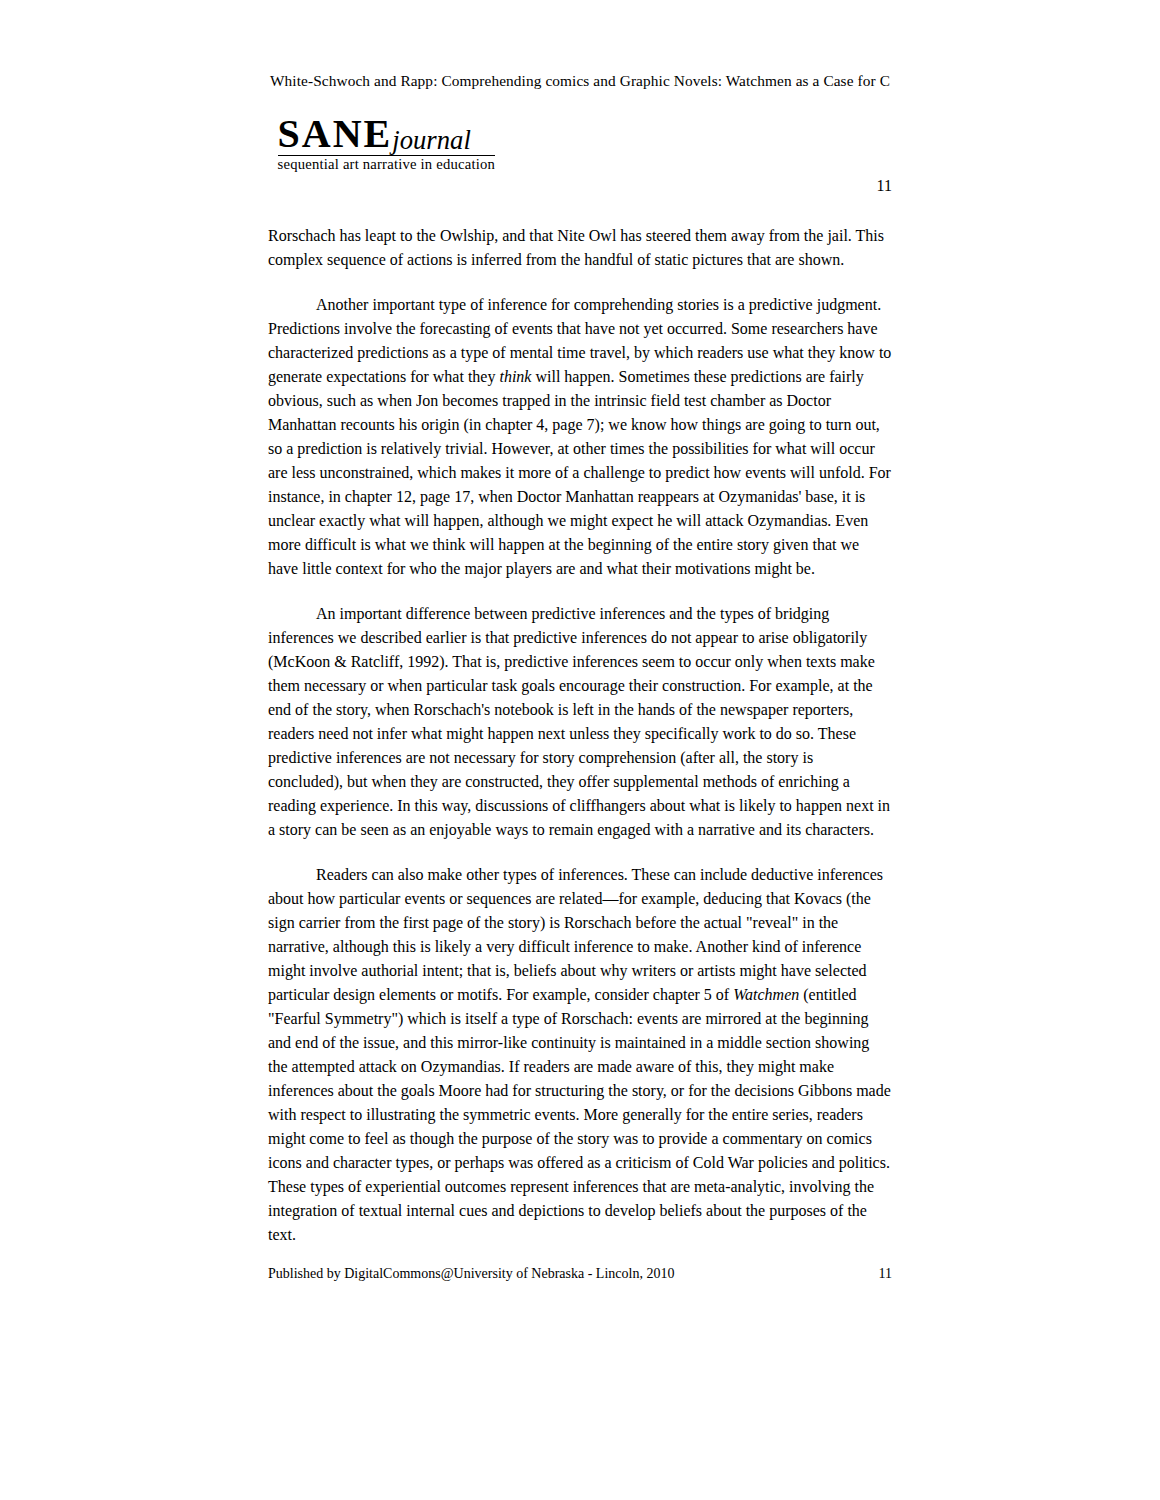White-Schwoch and Rapp: Comprehending comics and Graphic Novels: Watchmen as a Case for C
SANE journal
sequential art narrative in education
11
Rorschach has leapt to the Owlship, and that Nite Owl has steered them away from the jail. This complex sequence of actions is inferred from the handful of static pictures that are shown.
Another important type of inference for comprehending stories is a predictive judgment. Predictions involve the forecasting of events that have not yet occurred. Some researchers have characterized predictions as a type of mental time travel, by which readers use what they know to generate expectations for what they think will happen. Sometimes these predictions are fairly obvious, such as when Jon becomes trapped in the intrinsic field test chamber as Doctor Manhattan recounts his origin (in chapter 4, page 7); we know how things are going to turn out, so a prediction is relatively trivial. However, at other times the possibilities for what will occur are less unconstrained, which makes it more of a challenge to predict how events will unfold. For instance, in chapter 12, page 17, when Doctor Manhattan reappears at Ozymanidas' base, it is unclear exactly what will happen, although we might expect he will attack Ozymandias. Even more difficult is what we think will happen at the beginning of the entire story given that we have little context for who the major players are and what their motivations might be.
An important difference between predictive inferences and the types of bridging inferences we described earlier is that predictive inferences do not appear to arise obligatorily (McKoon & Ratcliff, 1992). That is, predictive inferences seem to occur only when texts make them necessary or when particular task goals encourage their construction. For example, at the end of the story, when Rorschach's notebook is left in the hands of the newspaper reporters, readers need not infer what might happen next unless they specifically work to do so. These predictive inferences are not necessary for story comprehension (after all, the story is concluded), but when they are constructed, they offer supplemental methods of enriching a reading experience. In this way, discussions of cliffhangers about what is likely to happen next in a story can be seen as an enjoyable ways to remain engaged with a narrative and its characters.
Readers can also make other types of inferences. These can include deductive inferences about how particular events or sequences are related—for example, deducing that Kovacs (the sign carrier from the first page of the story) is Rorschach before the actual "reveal" in the narrative, although this is likely a very difficult inference to make. Another kind of inference might involve authorial intent; that is, beliefs about why writers or artists might have selected particular design elements or motifs. For example, consider chapter 5 of Watchmen (entitled "Fearful Symmetry") which is itself a type of Rorschach: events are mirrored at the beginning and end of the issue, and this mirror-like continuity is maintained in a middle section showing the attempted attack on Ozymandias. If readers are made aware of this, they might make inferences about the goals Moore had for structuring the story, or for the decisions Gibbons made with respect to illustrating the symmetric events. More generally for the entire series, readers might come to feel as though the purpose of the story was to provide a commentary on comics icons and character types, or perhaps was offered as a criticism of Cold War policies and politics. These types of experiential outcomes represent inferences that are meta-analytic, involving the integration of textual internal cues and depictions to develop beliefs about the purposes of the text.
Published by DigitalCommons@University of Nebraska - Lincoln, 2010 11